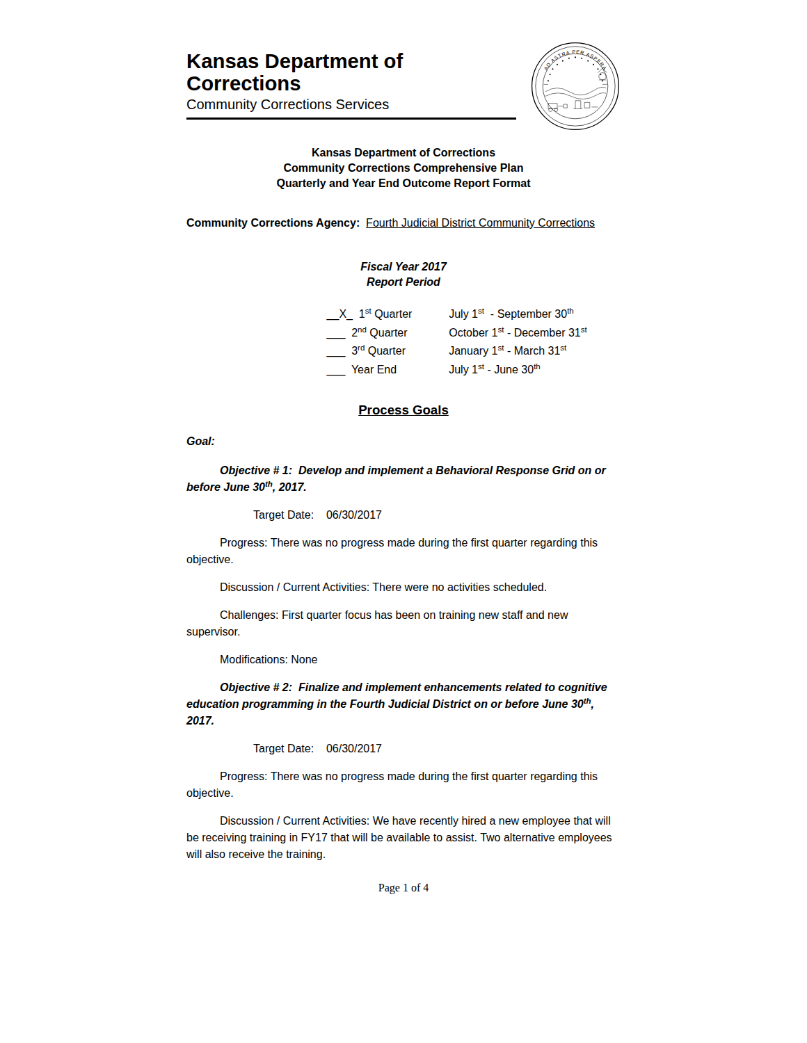Kansas Department of Corrections
Community Corrections Services
AD ASTRA PER ASPERA
Kansas Department of Corrections
Community Corrections Comprehensive Plan
Quarterly and Year End Outcome Report Format
Community Corrections Agency: Fourth Judicial District Community Corrections
Fiscal Year 2017
Report Period
| __X_ 1 st Quarter | July 1 st - September 30 th |
| ___ 2 nd Quarter | October 1 st - December 31 st |
| ___ 3 rd Quarter | January 1 st - March 31 st |
| ___ Year End | July 1 st - June 30 th |
Process Goals
Goal:
Objective # 1: Develop and implement a Behavioral Response Grid on or before June 30th, 2017.
Target Date: 06/30/2017
Progress: There was no progress made during the first quarter regarding this objective.
Discussion / Current Activities: There were no activities scheduled.
Challenges: First quarter focus has been on training new staff and new supervisor.
Modifications: None
Objective # 2: Finalize and implement enhancements related to cognitive education programming in the Fourth Judicial District on or before June 30th, 2017.
Target Date: 06/30/2017
Progress: There was no progress made during the first quarter regarding this objective.
Discussion / Current Activities: We have recently hired a new employee that will be receiving training in FY17 that will be available to assist. Two alternative employees will also receive the training.
Page 1 of 4